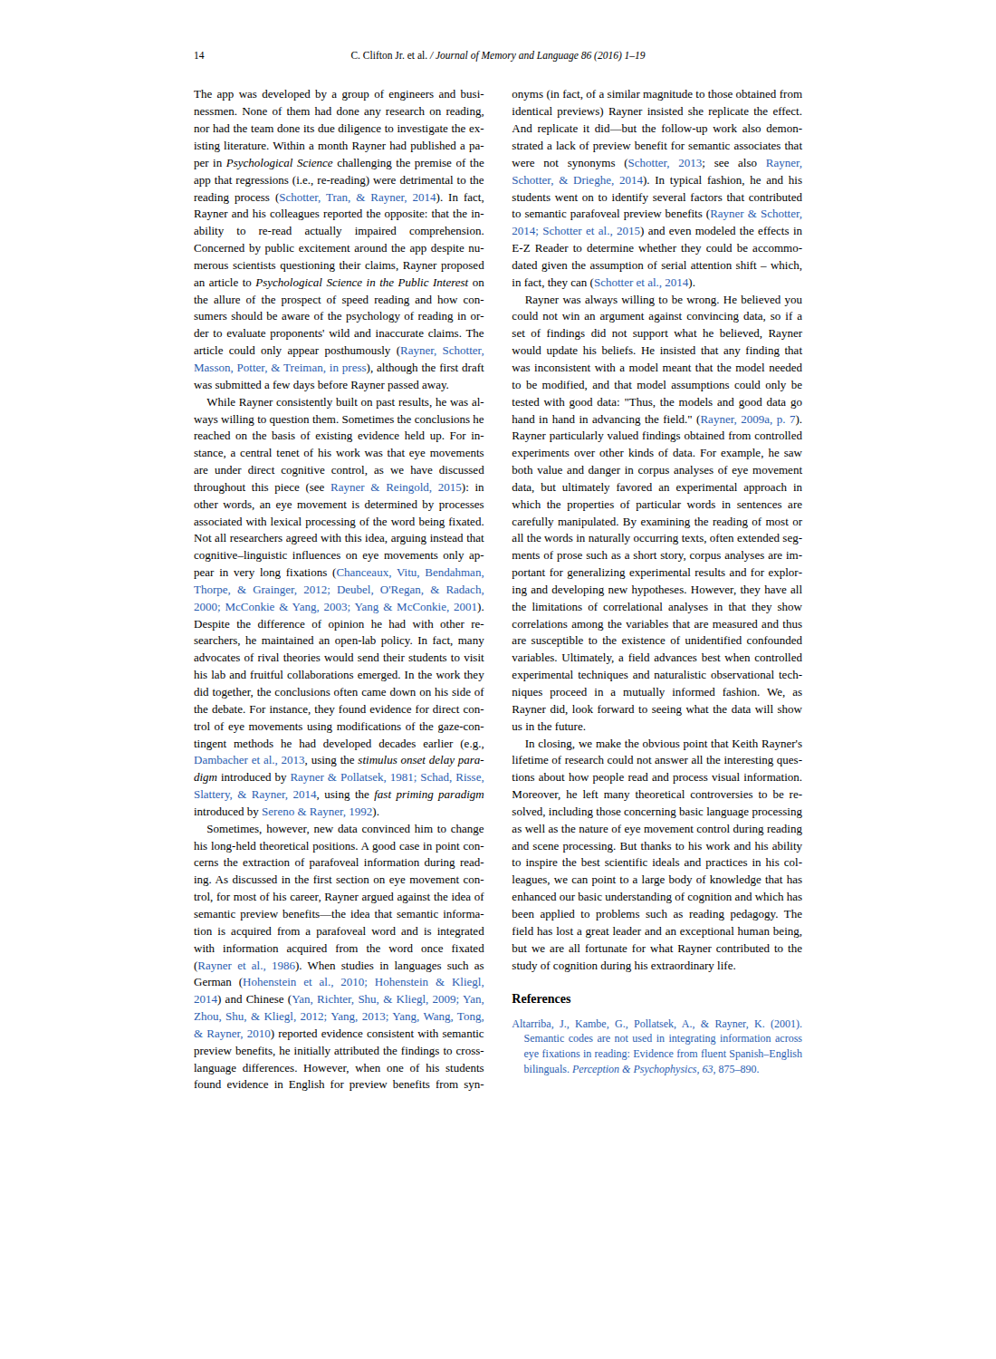14
C. Clifton Jr. et al. / Journal of Memory and Language 86 (2016) 1–19
The app was developed by a group of engineers and businessmen. None of them had done any research on reading, nor had the team done its due diligence to investigate the existing literature. Within a month Rayner had published a paper in Psychological Science challenging the premise of the app that regressions (i.e., re-reading) were detrimental to the reading process (Schotter, Tran, & Rayner, 2014). In fact, Rayner and his colleagues reported the opposite: that the inability to re-read actually impaired comprehension. Concerned by public excitement around the app despite numerous scientists questioning their claims, Rayner proposed an article to Psychological Science in the Public Interest on the allure of the prospect of speed reading and how consumers should be aware of the psychology of reading in order to evaluate proponents' wild and inaccurate claims. The article could only appear posthumously (Rayner, Schotter, Masson, Potter, & Treiman, in press), although the first draft was submitted a few days before Rayner passed away.
While Rayner consistently built on past results, he was always willing to question them. Sometimes the conclusions he reached on the basis of existing evidence held up. For instance, a central tenet of his work was that eye movements are under direct cognitive control, as we have discussed throughout this piece (see Rayner & Reingold, 2015): in other words, an eye movement is determined by processes associated with lexical processing of the word being fixated. Not all researchers agreed with this idea, arguing instead that cognitive–linguistic influences on eye movements only appear in very long fixations (Chanceaux, Vitu, Bendahman, Thorpe, & Grainger, 2012; Deubel, O'Regan, & Radach, 2000; McConkie & Yang, 2003; Yang & McConkie, 2001). Despite the difference of opinion he had with other researchers, he maintained an open-lab policy. In fact, many advocates of rival theories would send their students to visit his lab and fruitful collaborations emerged. In the work they did together, the conclusions often came down on his side of the debate. For instance, they found evidence for direct control of eye movements using modifications of the gaze-contingent methods he had developed decades earlier (e.g., Dambacher et al., 2013, using the stimulus onset delay paradigm introduced by Rayner & Pollatsek, 1981; Schad, Risse, Slattery, & Rayner, 2014, using the fast priming paradigm introduced by Sereno & Rayner, 1992).
Sometimes, however, new data convinced him to change his long-held theoretical positions. A good case in point concerns the extraction of parafoveal information during reading. As discussed in the first section on eye movement control, for most of his career, Rayner argued against the idea of semantic preview benefits—the idea that semantic information is acquired from a parafoveal word and is integrated with information acquired from the word once fixated (Rayner et al., 1986). When studies in languages such as German (Hohenstein et al., 2010; Hohenstein & Kliegl, 2014) and Chinese (Yan, Richter, Shu, & Kliegl, 2009; Yan, Zhou, Shu, & Kliegl, 2012; Yang, 2013; Yang, Wang, Tong, & Rayner, 2010) reported evidence consistent with semantic preview benefits, he initially attributed the findings to cross-language differences. However, when one of his students found evidence in English for preview benefits from synonyms (in fact, of a similar magnitude to those obtained from identical previews) Rayner insisted she replicate the effect. And replicate it did—but the follow-up work also demonstrated a lack of preview benefit for semantic associates that were not synonyms (Schotter, 2013; see also Rayner, Schotter, & Drieghe, 2014). In typical fashion, he and his students went on to identify several factors that contributed to semantic parafoveal preview benefits (Rayner & Schotter, 2014; Schotter et al., 2015) and even modeled the effects in E-Z Reader to determine whether they could be accommodated given the assumption of serial attention shift – which, in fact, they can (Schotter et al., 2014).
Rayner was always willing to be wrong. He believed you could not win an argument against convincing data, so if a set of findings did not support what he believed, Rayner would update his beliefs. He insisted that any finding that was inconsistent with a model meant that the model needed to be modified, and that model assumptions could only be tested with good data: "Thus, the models and good data go hand in hand in advancing the field." (Rayner, 2009a, p. 7). Rayner particularly valued findings obtained from controlled experiments over other kinds of data. For example, he saw both value and danger in corpus analyses of eye movement data, but ultimately favored an experimental approach in which the properties of particular words in sentences are carefully manipulated. By examining the reading of most or all the words in naturally occurring texts, often extended segments of prose such as a short story, corpus analyses are important for generalizing experimental results and for exploring and developing new hypotheses. However, they have all the limitations of correlational analyses in that they show correlations among the variables that are measured and thus are susceptible to the existence of unidentified confounded variables. Ultimately, a field advances best when controlled experimental techniques and naturalistic observational techniques proceed in a mutually informed fashion. We, as Rayner did, look forward to seeing what the data will show us in the future.
In closing, we make the obvious point that Keith Rayner's lifetime of research could not answer all the interesting questions about how people read and process visual information. Moreover, he left many theoretical controversies to be resolved, including those concerning basic language processing as well as the nature of eye movement control during reading and scene processing. But thanks to his work and his ability to inspire the best scientific ideals and practices in his colleagues, we can point to a large body of knowledge that has enhanced our basic understanding of cognition and which has been applied to problems such as reading pedagogy. The field has lost a great leader and an exceptional human being, but we are all fortunate for what Rayner contributed to the study of cognition during his extraordinary life.
References
Altarriba, J., Kambe, G., Pollatsek, A., & Rayner, K. (2001). Semantic codes are not used in integrating information across eye fixations in reading: Evidence from fluent Spanish–English bilinguals. Perception & Psychophysics, 63, 875–890.